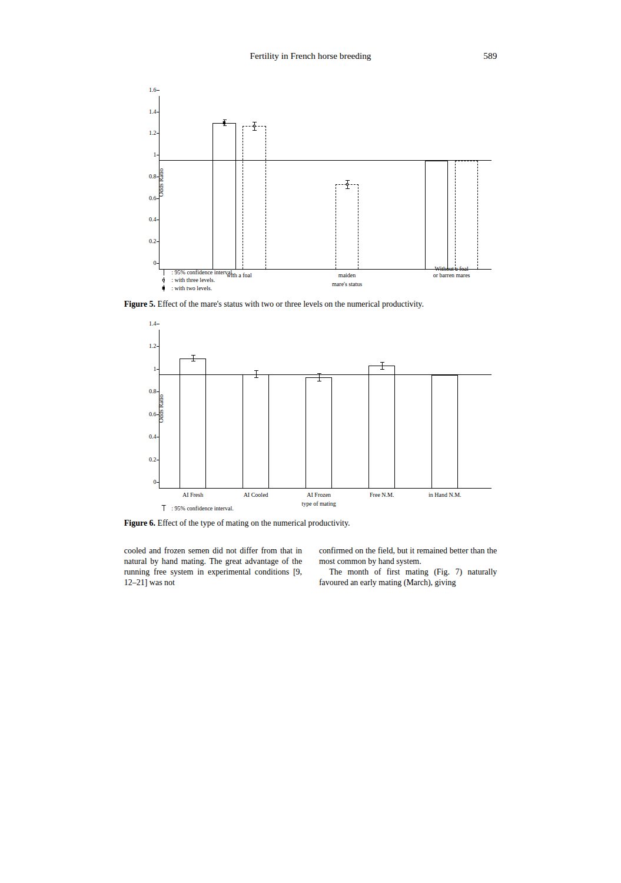Fertility in French horse breeding 589
Odds Ratio 0 0.2 0.4 0.6 0.8 1 1.2 1.4 1.6
with a foal maiden Without a foal
or barren mares mare's status
: 95% confidence interval.
: with three levels.
: with two levels.
Figure 5. Effect of the mare's status with two or three levels on the numerical productivity.
Odds Ratio 0 0.2 0.4 0.6 0.8 1 1.2 1.4
AI Fresh AI Cooled AI Frozen Free N.M. in Hand N.M. type of mating
: 95% confidence interval.
Figure 6. Effect of the type of mating on the numerical productivity.
cooled and frozen semen did not differ from that in natural by hand mating. The great advantage of the running free system in experimental conditions [9, 12–21] was not
confirmed on the field, but it remained better than the most common by hand system.
The month of first mating (Fig. 7) naturally favoured an early mating (March), giving